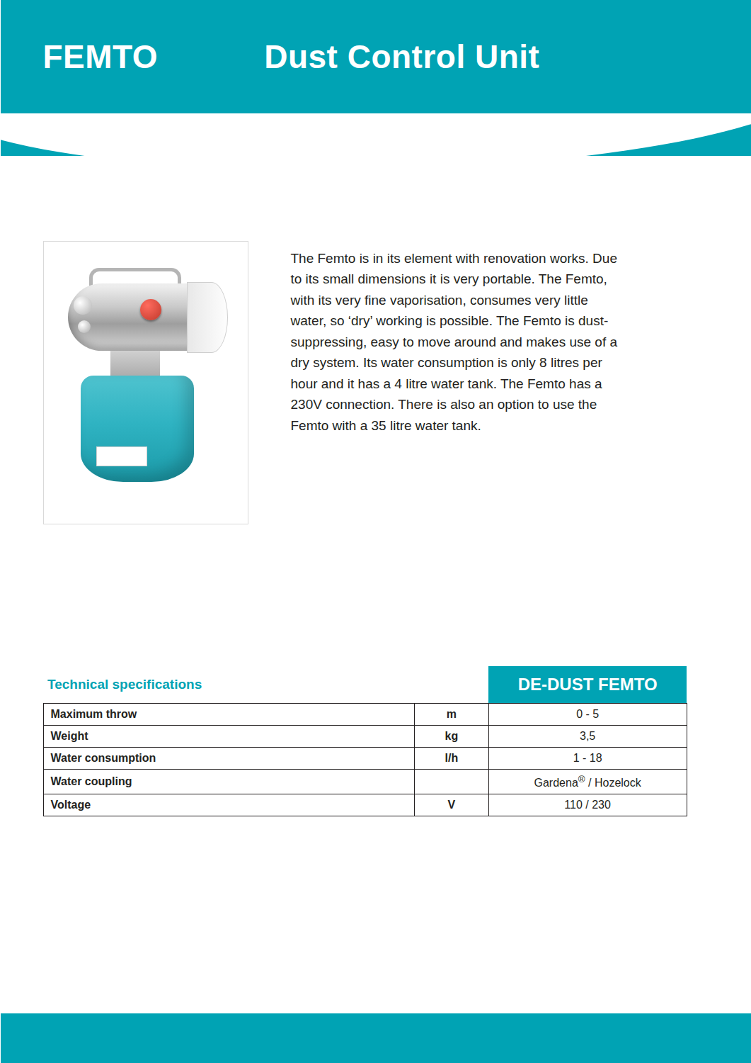FEMTO Dust Control Unit
DE-DUST
The Femto is in its element with renovation works. Due to its small dimensions it is very portable. The Femto, with its very fine vaporisation, consumes very little water, so ‘dry’ working is possible. The Femto is dust-suppressing, easy to move around and makes use of a dry system. Its water consumption is only 8 litres per hour and it has a 4 litre water tank. The Femto has a 230V connection. There is also an option to use the Femto with a 35 litre water tank.
| Technical specifications | | DE-DUST FEMTO |
| --- | --- | --- |
| Maximum throw | m | 0 - 5 |
| Weight | kg | 3,5 |
| Water consumption | l/h | 1 - 18 |
| Water coupling | | Gardena ® / Hozelock |
| Voltage | V | 110 / 230 |